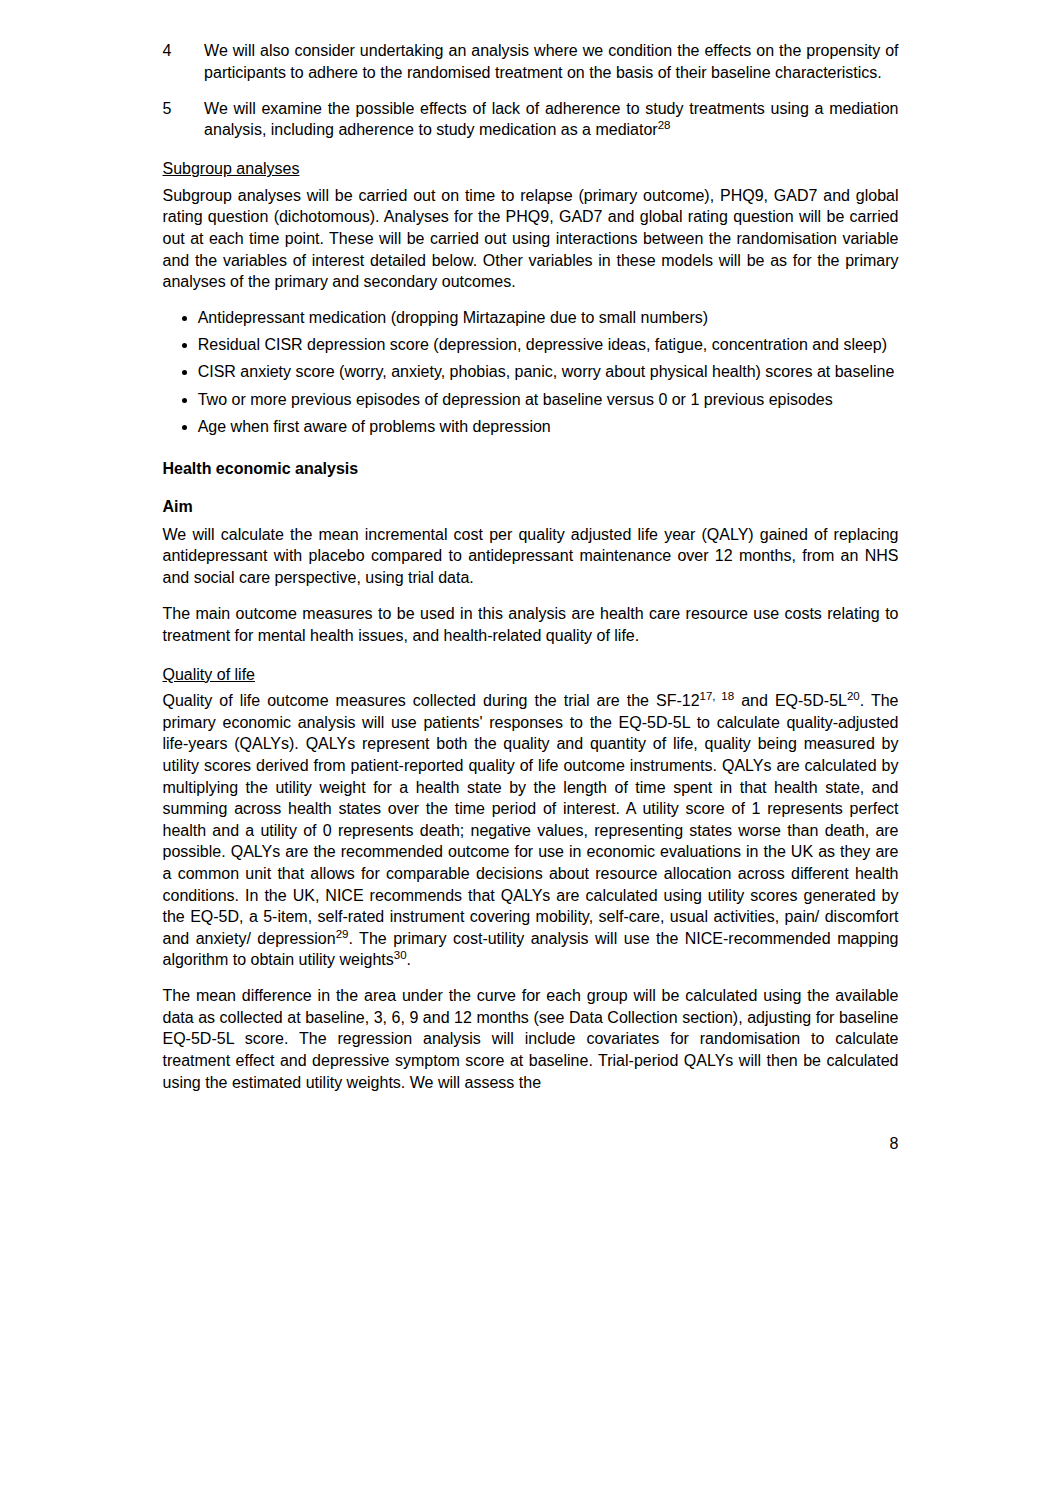4
We will also consider undertaking an analysis where we condition the effects on the propensity of participants to adhere to the randomised treatment on the basis of their baseline characteristics.
5
We will examine the possible effects of lack of adherence to study treatments using a mediation analysis, including adherence to study medication as a mediator28
Subgroup analyses
Subgroup analyses will be carried out on time to relapse (primary outcome), PHQ9, GAD7 and global rating question (dichotomous). Analyses for the PHQ9, GAD7 and global rating question will be carried out at each time point. These will be carried out using interactions between the randomisation variable and the variables of interest detailed below. Other variables in these models will be as for the primary analyses of the primary and secondary outcomes.
Antidepressant medication (dropping Mirtazapine due to small numbers)
Residual CISR depression score (depression, depressive ideas, fatigue, concentration and sleep)
CISR anxiety score (worry, anxiety, phobias, panic, worry about physical health) scores at baseline
Two or more previous episodes of depression at baseline versus 0 or 1 previous episodes
Age when first aware of problems with depression
Health economic analysis
Aim
We will calculate the mean incremental cost per quality adjusted life year (QALY) gained of replacing antidepressant with placebo compared to antidepressant maintenance over 12 months, from an NHS and social care perspective, using trial data.
The main outcome measures to be used in this analysis are health care resource use costs relating to treatment for mental health issues, and health-related quality of life.
Quality of life
Quality of life outcome measures collected during the trial are the SF-1217, 18 and EQ-5D-5L20. The primary economic analysis will use patients' responses to the EQ-5D-5L to calculate quality-adjusted life-years (QALYs). QALYs represent both the quality and quantity of life, quality being measured by utility scores derived from patient-reported quality of life outcome instruments. QALYs are calculated by multiplying the utility weight for a health state by the length of time spent in that health state, and summing across health states over the time period of interest. A utility score of 1 represents perfect health and a utility of 0 represents death; negative values, representing states worse than death, are possible. QALYs are the recommended outcome for use in economic evaluations in the UK as they are a common unit that allows for comparable decisions about resource allocation across different health conditions. In the UK, NICE recommends that QALYs are calculated using utility scores generated by the EQ-5D, a 5-item, self-rated instrument covering mobility, self-care, usual activities, pain/ discomfort and anxiety/ depression29. The primary cost-utility analysis will use the NICE-recommended mapping algorithm to obtain utility weights30.
The mean difference in the area under the curve for each group will be calculated using the available data as collected at baseline, 3, 6, 9 and 12 months (see Data Collection section), adjusting for baseline EQ-5D-5L score. The regression analysis will include covariates for randomisation to calculate treatment effect and depressive symptom score at baseline. Trial-period QALYs will then be calculated using the estimated utility weights. We will assess the
8